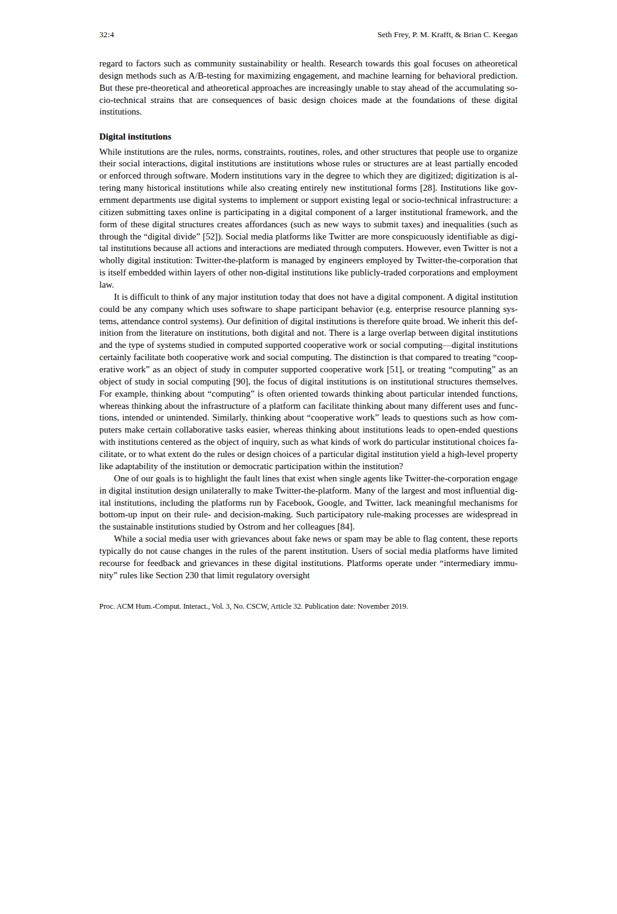32:4 Seth Frey, P. M. Krafft, & Brian C. Keegan
regard to factors such as community sustainability or health. Research towards this goal focuses on atheoretical design methods such as A/B-testing for maximizing engagement, and machine learning for behavioral prediction. But these pre-theoretical and atheoretical approaches are increasingly unable to stay ahead of the accumulating socio-technical strains that are consequences of basic design choices made at the foundations of these digital institutions.
Digital institutions
While institutions are the rules, norms, constraints, routines, roles, and other structures that people use to organize their social interactions, digital institutions are institutions whose rules or structures are at least partially encoded or enforced through software. Modern institutions vary in the degree to which they are digitized; digitization is altering many historical institutions while also creating entirely new institutional forms [28]. Institutions like government departments use digital systems to implement or support existing legal or socio-technical infrastructure: a citizen submitting taxes online is participating in a digital component of a larger institutional framework, and the form of these digital structures creates affordances (such as new ways to submit taxes) and inequalities (such as through the “digital divide” [52]). Social media platforms like Twitter are more conspicuously identifiable as digital institutions because all actions and interactions are mediated through computers. However, even Twitter is not a wholly digital institution: Twitter-the-platform is managed by engineers employed by Twitter-the-corporation that is itself embedded within layers of other non-digital institutions like publicly-traded corporations and employment law.
It is difficult to think of any major institution today that does not have a digital component. A digital institution could be any company which uses software to shape participant behavior (e.g. enterprise resource planning systems, attendance control systems). Our definition of digital institutions is therefore quite broad. We inherit this definition from the literature on institutions, both digital and not. There is a large overlap between digital institutions and the type of systems studied in computed supported cooperative work or social computing—digital institutions certainly facilitate both cooperative work and social computing. The distinction is that compared to treating “cooperative work” as an object of study in computer supported cooperative work [51], or treating “computing” as an object of study in social computing [90], the focus of digital institutions is on institutional structures themselves. For example, thinking about “computing” is often oriented towards thinking about particular intended functions, whereas thinking about the infrastructure of a platform can facilitate thinking about many different uses and functions, intended or unintended. Similarly, thinking about “cooperative work” leads to questions such as how computers make certain collaborative tasks easier, whereas thinking about institutions leads to open-ended questions with institutions centered as the object of inquiry, such as what kinds of work do particular institutional choices facilitate, or to what extent do the rules or design choices of a particular digital institution yield a high-level property like adaptability of the institution or democratic participation within the institution?
One of our goals is to highlight the fault lines that exist when single agents like Twitter-the-corporation engage in digital institution design unilaterally to make Twitter-the-platform. Many of the largest and most influential digital institutions, including the platforms run by Facebook, Google, and Twitter, lack meaningful mechanisms for bottom-up input on their rule- and decision-making. Such participatory rule-making processes are widespread in the sustainable institutions studied by Ostrom and her colleagues [84].
While a social media user with grievances about fake news or spam may be able to flag content, these reports typically do not cause changes in the rules of the parent institution. Users of social media platforms have limited recourse for feedback and grievances in these digital institutions. Platforms operate under “intermediary immunity” rules like Section 230 that limit regulatory oversight
Proc. ACM Hum.-Comput. Interact., Vol. 3, No. CSCW, Article 32. Publication date: November 2019.